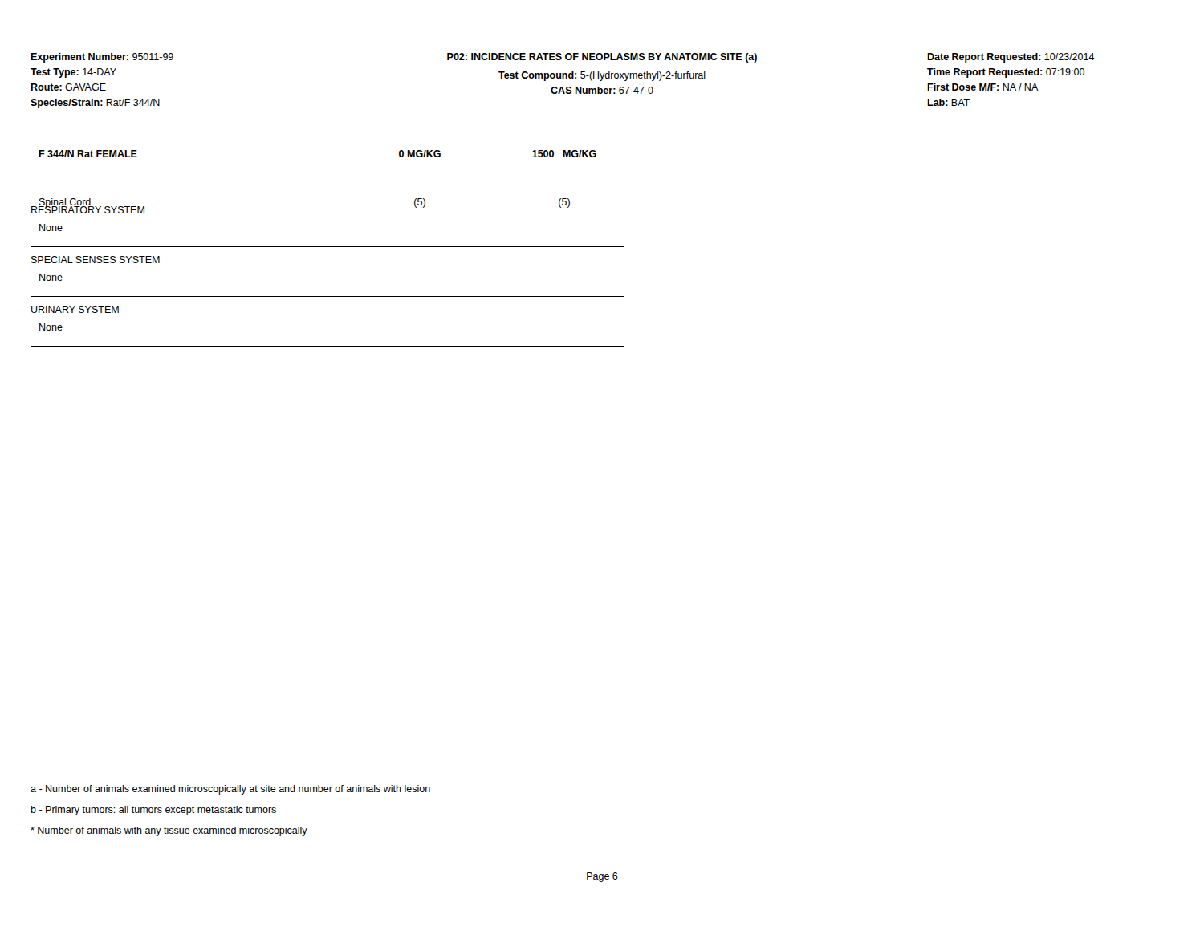Experiment Number: 95011-99
Test Type: 14-DAY
Route: GAVAGE
Species/Strain: Rat/F 344/N
P02: INCIDENCE RATES OF NEOPLASMS BY ANATOMIC SITE (a)
Test Compound: 5-(Hydroxymethyl)-2-furfural
CAS Number: 67-47-0
Date Report Requested: 10/23/2014
Time Report Requested: 07:19:00
First Dose M/F: NA / NA
Lab: BAT
F 344/N Rat FEMALE
0 MG/KG
1500 MG/KG
Spinal Cord
(5)
(5)
RESPIRATORY SYSTEM
None
SPECIAL SENSES SYSTEM
None
URINARY SYSTEM
None
a - Number of animals examined microscopically at site and number of animals with lesion
b - Primary tumors: all tumors except metastatic tumors
* Number of animals with any tissue examined microscopically
Page 6